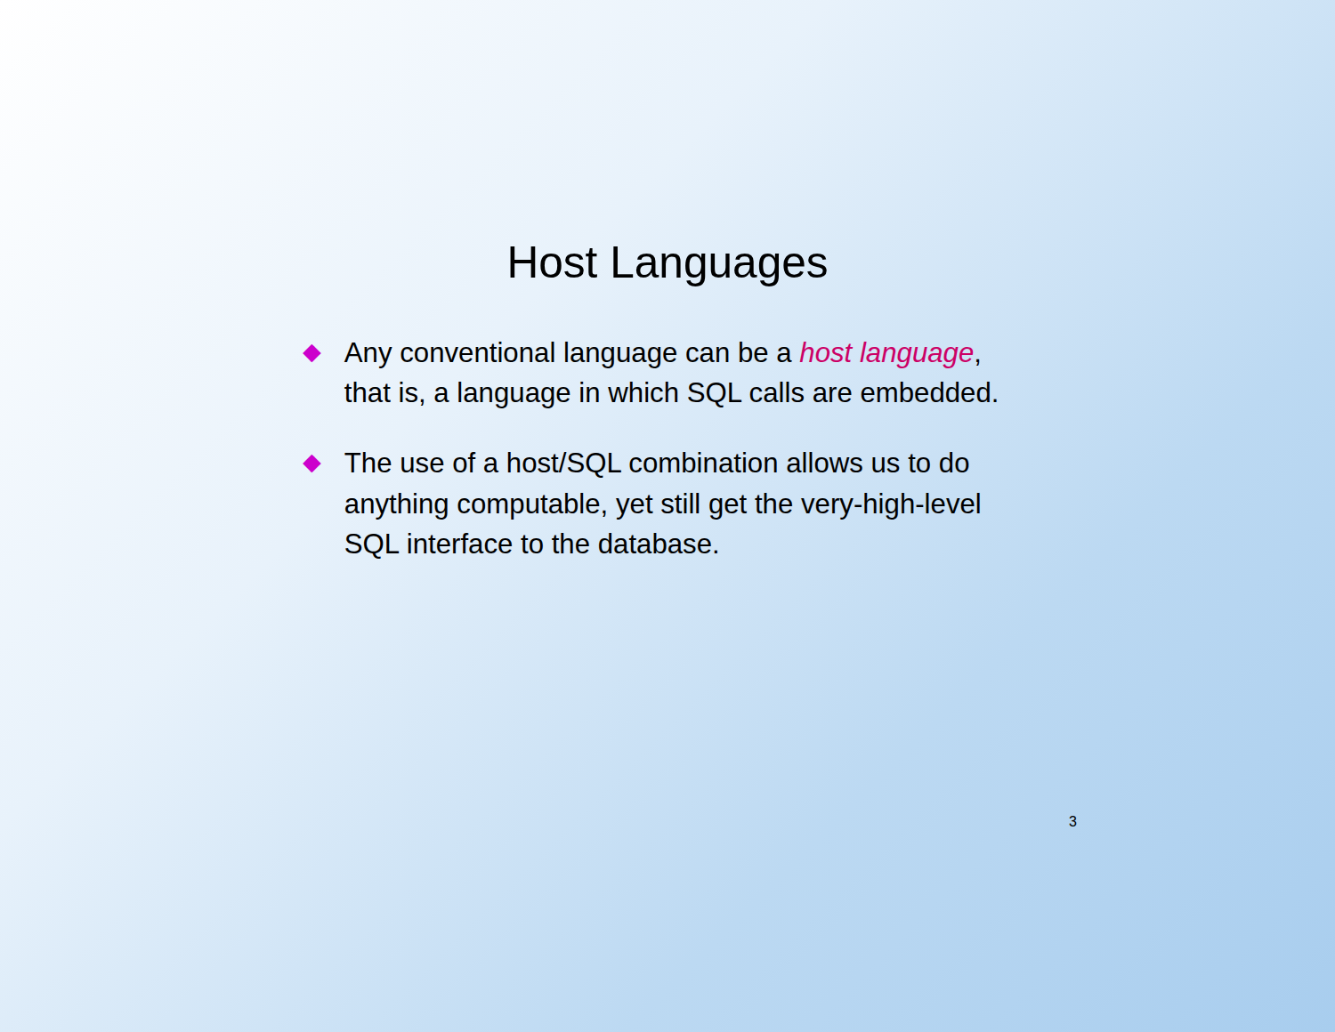Host Languages
Any conventional language can be a host language, that is, a language in which SQL calls are embedded.
The use of a host/SQL combination allows us to do anything computable, yet still get the very-high-level SQL interface to the database.
3